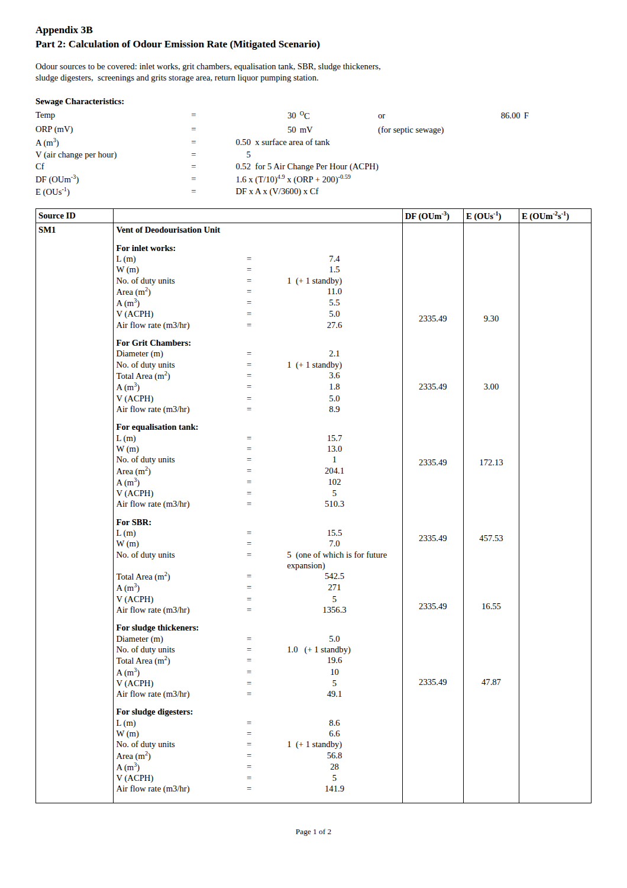Appendix 3B
Part 2: Calculation of Odour Emission Rate (Mitigated Scenario)
Odour sources to be covered: inlet works, grit chambers, equalisation tank, SBR, sludge thickeners,
sludge digesters, screenings and grits storage area, return liquor pumping station.
Sewage Characteristics:
| Temp | = | / 30 / O C / or / 86.00 / F / |
| ORP (mV) | = | / 50 / mV / (for septic sewage) / |
| A (m 3 ) | = | 0.50 x surface area of tank |
| V (air change per hour) | = | 5 |
| Cf | = | 0.52 for 5 Air Change Per Hour (ACPH) |
| DF (OUm -3 ) | = | 1.6 x (T/10) 4.9 x (ORP + 200) -0.59 |
| E (OUs -1 ) | = | DF x A x (V/3600) x Cf |
| Source ID | | DF (OUm -3 ) | E (OUs -1 ) | E (OUm -2 s -1 ) |
| --- | --- | --- | --- | --- |
| SM1 | Vent of Deodourisation Unit For inlet works: / L (m) / = / 7.4 / / W (m) / = / 1.5 / / No. of duty units / = / 1 (+ 1 standby) / / Area (m 2 ) / = / 11.0 / / A (m 3 ) / = / 5.5 / / V (ACPH) / = / 5.0 / / Air flow rate (m3/hr) / = / 27.6 / For Grit Chambers: / Diameter (m) / = / 2.1 / / No. of duty units / = / 1 (+ 1 standby) / / Total Area (m 2 ) / = / 3.6 / / A (m 3 ) / = / 1.8 / / V (ACPH) / = / 5.0 / / Air flow rate (m3/hr) / = / 8.9 / For equalisation tank: / L (m) / = / 15.7 / / W (m) / = / 13.0 / / No. of duty units / = / 1 / / Area (m 2 ) / = / 204.1 / / A (m 3 ) / = / 102 / / V (ACPH) / = / 5 / / Air flow rate (m3/hr) / = / 510.3 / For SBR: / L (m) / = / 15.5 / / W (m) / = / 7.0 / / No. of duty units / = / 5 (one of which is for future expansion) / / Total Area (m 2 ) / = / 542.5 / / A (m 3 ) / = / 271 / / V (ACPH) / = / 5 / / Air flow rate (m3/hr) / = / 1356.3 / For sludge thickeners: / Diameter (m) / = / 5.0 / / No. of duty units / = / 1.0 (+ 1 standby) / / Total Area (m 2 ) / = / 19.6 / / A (m 3 ) / = / 10 / / V (ACPH) / = / 5 / / Air flow rate (m3/hr) / = / 49.1 / For sludge digesters: / L (m) / = / 8.6 / / W (m) / = / 6.6 / / No. of duty units / = / 1 (+ 1 standby) / / Area (m 2 ) / = / 56.8 / / A (m 3 ) / = / 28 / / V (ACPH) / = / 5 / / Air flow rate (m3/hr) / = / 141.9 / | 2335.49 2335.49 2335.49 2335.49 2335.49 2335.49 | 9.30 3.00 172.13 457.53 16.55 47.87 | |
Page 1 of 2